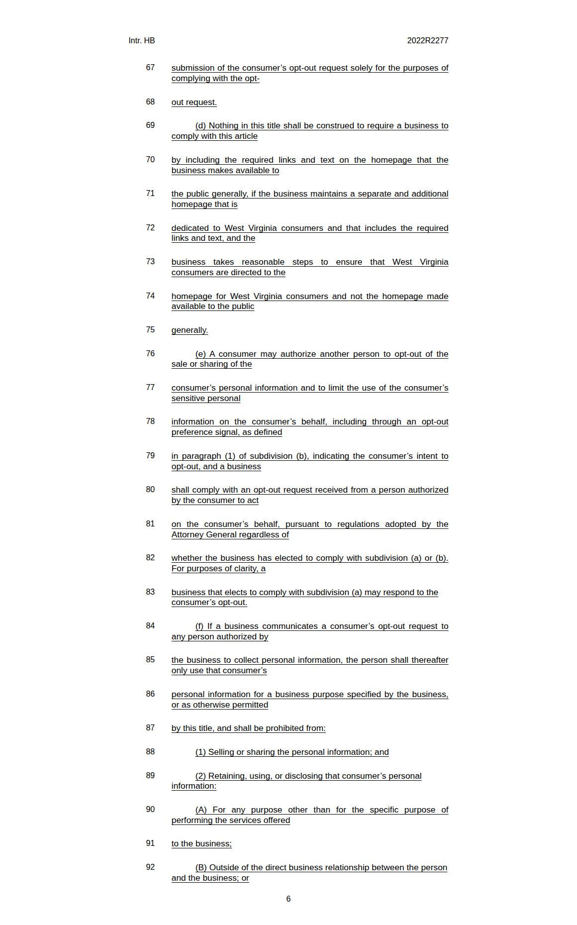Intr. HB 2022R2277
67
submission of the consumer’s opt-out request solely for the purposes of complying with the opt-
68
out request.
69
(d) Nothing in this title shall be construed to require a business to comply with this article
70
by including the required links and text on the homepage that the business makes available to
71
the public generally, if the business maintains a separate and additional homepage that is
72
dedicated to West Virginia consumers and that includes the required links and text, and the
73
business takes reasonable steps to ensure that West Virginia consumers are directed to the
74
homepage for West Virginia consumers and not the homepage made available to the public
75
generally.
76
(e) A consumer may authorize another person to opt-out of the sale or sharing of the
77
consumer’s personal information and to limit the use of the consumer’s sensitive personal
78
information on the consumer’s behalf, including through an opt-out preference signal, as defined
79
in paragraph (1) of subdivision (b), indicating the consumer’s intent to opt-out, and a business
80
shall comply with an opt-out request received from a person authorized by the consumer to act
81
on the consumer’s behalf, pursuant to regulations adopted by the Attorney General regardless of
82
whether the business has elected to comply with subdivision (a) or (b). For purposes of clarity, a
83
business that elects to comply with subdivision (a) may respond to the consumer’s opt-out.
84
(f) If a business communicates a consumer’s opt-out request to any person authorized by
85
the business to collect personal information, the person shall thereafter only use that consumer’s
86
personal information for a business purpose specified by the business, or as otherwise permitted
87
by this title, and shall be prohibited from:
88
(1) Selling or sharing the personal information; and
89
(2) Retaining, using, or disclosing that consumer’s personal information:
90
(A) For any purpose other than for the specific purpose of performing the services offered
91
to the business;
92
(B) Outside of the direct business relationship between the person and the business; or
6